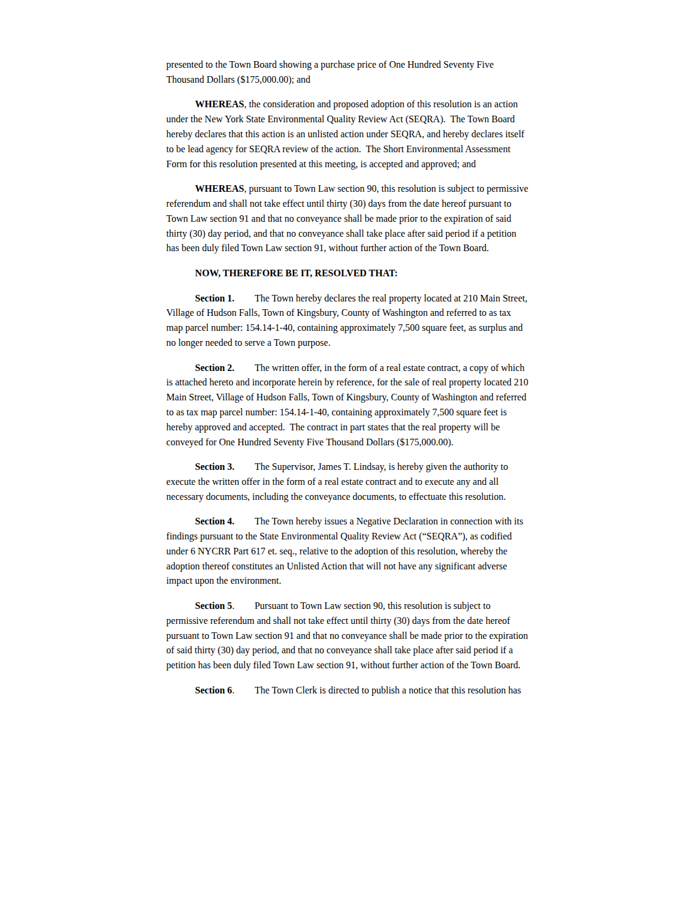presented to the Town Board showing a purchase price of One Hundred Seventy Five Thousand Dollars ($175,000.00); and
WHEREAS, the consideration and proposed adoption of this resolution is an action under the New York State Environmental Quality Review Act (SEQRA). The Town Board hereby declares that this action is an unlisted action under SEQRA, and hereby declares itself to be lead agency for SEQRA review of the action. The Short Environmental Assessment Form for this resolution presented at this meeting, is accepted and approved; and
WHEREAS, pursuant to Town Law section 90, this resolution is subject to permissive referendum and shall not take effect until thirty (30) days from the date hereof pursuant to Town Law section 91 and that no conveyance shall be made prior to the expiration of said thirty (30) day period, and that no conveyance shall take place after said period if a petition has been duly filed Town Law section 91, without further action of the Town Board.
NOW, THEREFORE BE IT, RESOLVED THAT:
Section 1. The Town hereby declares the real property located at 210 Main Street, Village of Hudson Falls, Town of Kingsbury, County of Washington and referred to as tax map parcel number: 154.14-1-40, containing approximately 7,500 square feet, as surplus and no longer needed to serve a Town purpose.
Section 2. The written offer, in the form of a real estate contract, a copy of which is attached hereto and incorporate herein by reference, for the sale of real property located 210 Main Street, Village of Hudson Falls, Town of Kingsbury, County of Washington and referred to as tax map parcel number: 154.14-1-40, containing approximately 7,500 square feet is hereby approved and accepted. The contract in part states that the real property will be conveyed for One Hundred Seventy Five Thousand Dollars ($175,000.00).
Section 3. The Supervisor, James T. Lindsay, is hereby given the authority to execute the written offer in the form of a real estate contract and to execute any and all necessary documents, including the conveyance documents, to effectuate this resolution.
Section 4. The Town hereby issues a Negative Declaration in connection with its findings pursuant to the State Environmental Quality Review Act (“SEQRA”), as codified under 6 NYCRR Part 617 et. seq., relative to the adoption of this resolution, whereby the adoption thereof constitutes an Unlisted Action that will not have any significant adverse impact upon the environment.
Section 5. Pursuant to Town Law section 90, this resolution is subject to permissive referendum and shall not take effect until thirty (30) days from the date hereof pursuant to Town Law section 91 and that no conveyance shall be made prior to the expiration of said thirty (30) day period, and that no conveyance shall take place after said period if a petition has been duly filed Town Law section 91, without further action of the Town Board.
Section 6. The Town Clerk is directed to publish a notice that this resolution has